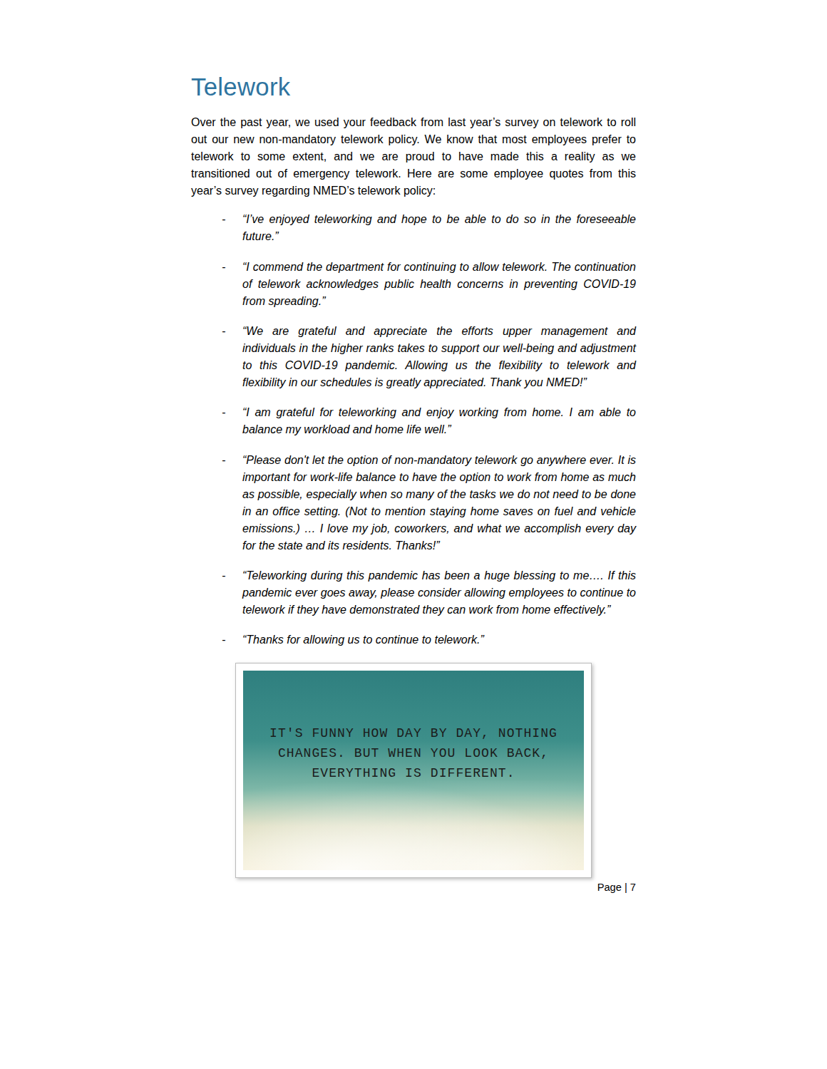Telework
Over the past year, we used your feedback from last year’s survey on telework to roll out our new non-mandatory telework policy. We know that most employees prefer to telework to some extent, and we are proud to have made this a reality as we transitioned out of emergency telework. Here are some employee quotes from this year’s survey regarding NMED’s telework policy:
“I’ve enjoyed teleworking and hope to be able to do so in the foreseeable future.”
“I commend the department for continuing to allow telework. The continuation of telework acknowledges public health concerns in preventing COVID-19 from spreading.”
“We are grateful and appreciate the efforts upper management and individuals in the higher ranks takes to support our well-being and adjustment to this COVID-19 pandemic. Allowing us the flexibility to telework and flexibility in our schedules is greatly appreciated. Thank you NMED!”
“I am grateful for teleworking and enjoy working from home. I am able to balance my workload and home life well.”
“Please don't let the option of non-mandatory telework go anywhere ever. It is important for work-life balance to have the option to work from home as much as possible, especially when so many of the tasks we do not need to be done in an office setting. (Not to mention staying home saves on fuel and vehicle emissions.) … I love my job, coworkers, and what we accomplish every day for the state and its residents. Thanks!”
“Teleworking during this pandemic has been a huge blessing to me…. If this pandemic ever goes away, please consider allowing employees to continue to telework if they have demonstrated they can work from home effectively.”
“Thanks for allowing us to continue to telework.”
It's funny how day by day, nothing changes. But when you look back, everything is different.
Page | 7